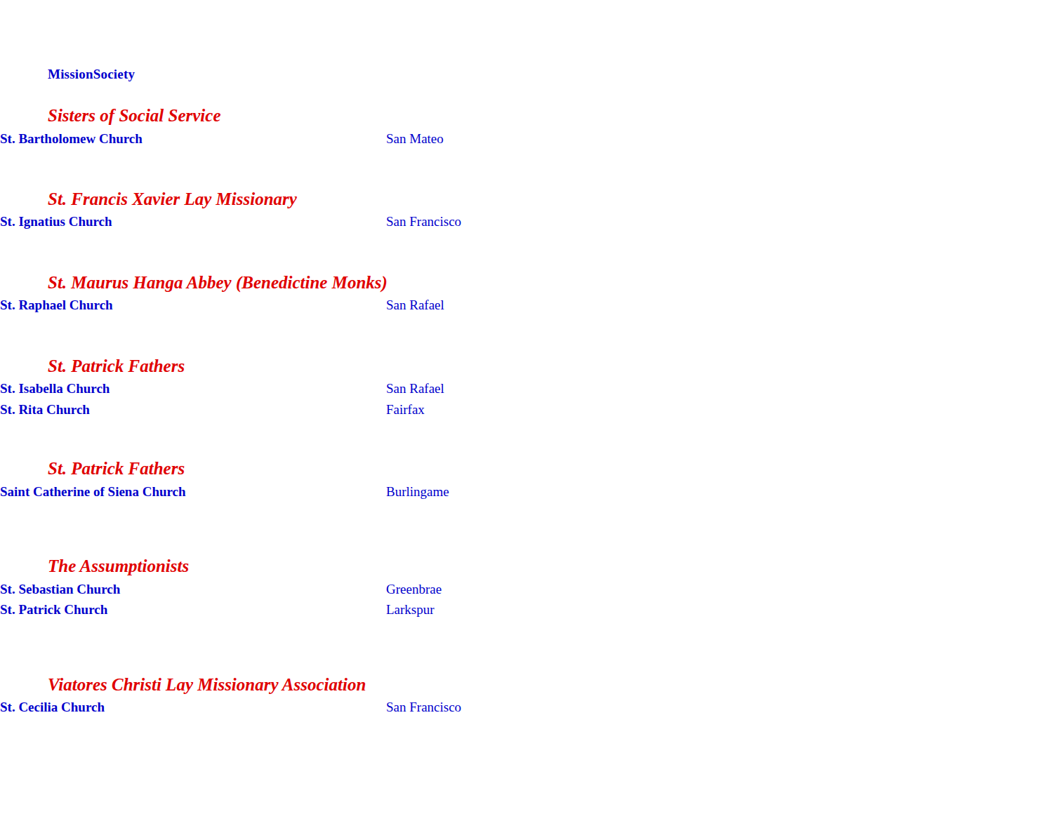MissionSociety
Sisters of Social Service
| St. Bartholomew Church | San Mateo |
St. Francis Xavier Lay Missionary
| St. Ignatius Church | San Francisco |
St. Maurus Hanga Abbey (Benedictine Monks)
| St. Raphael Church | San Rafael |
St. Patrick Fathers
| St. Isabella Church | San Rafael |
| St. Rita Church | Fairfax |
St. Patrick Fathers
| Saint Catherine of Siena Church | Burlingame |
The Assumptionists
| St. Sebastian Church | Greenbrae |
| St. Patrick Church | Larkspur |
Viatores Christi Lay Missionary Association
| St. Cecilia Church | San Francisco |